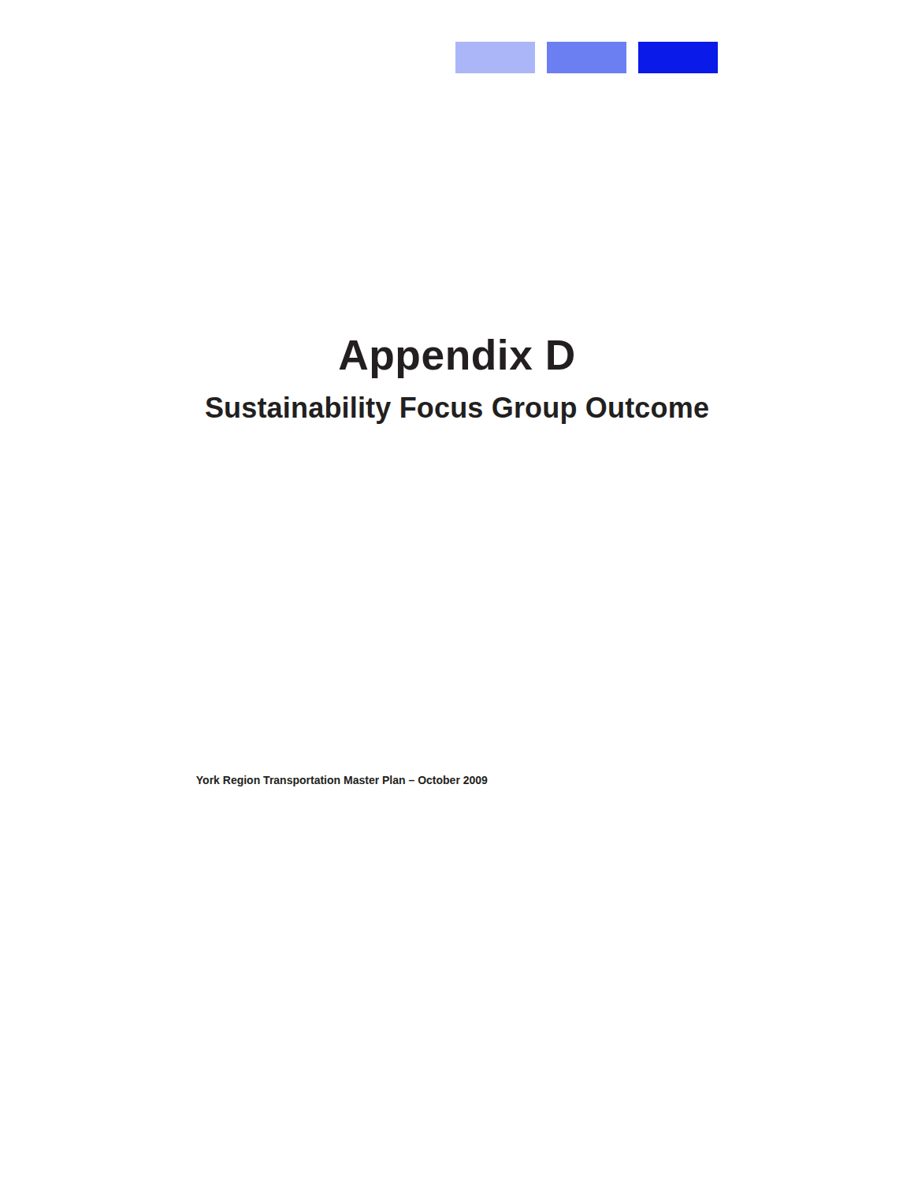Appendix D
Sustainability Focus Group Outcome
York Region Transportation Master Plan – October 2009